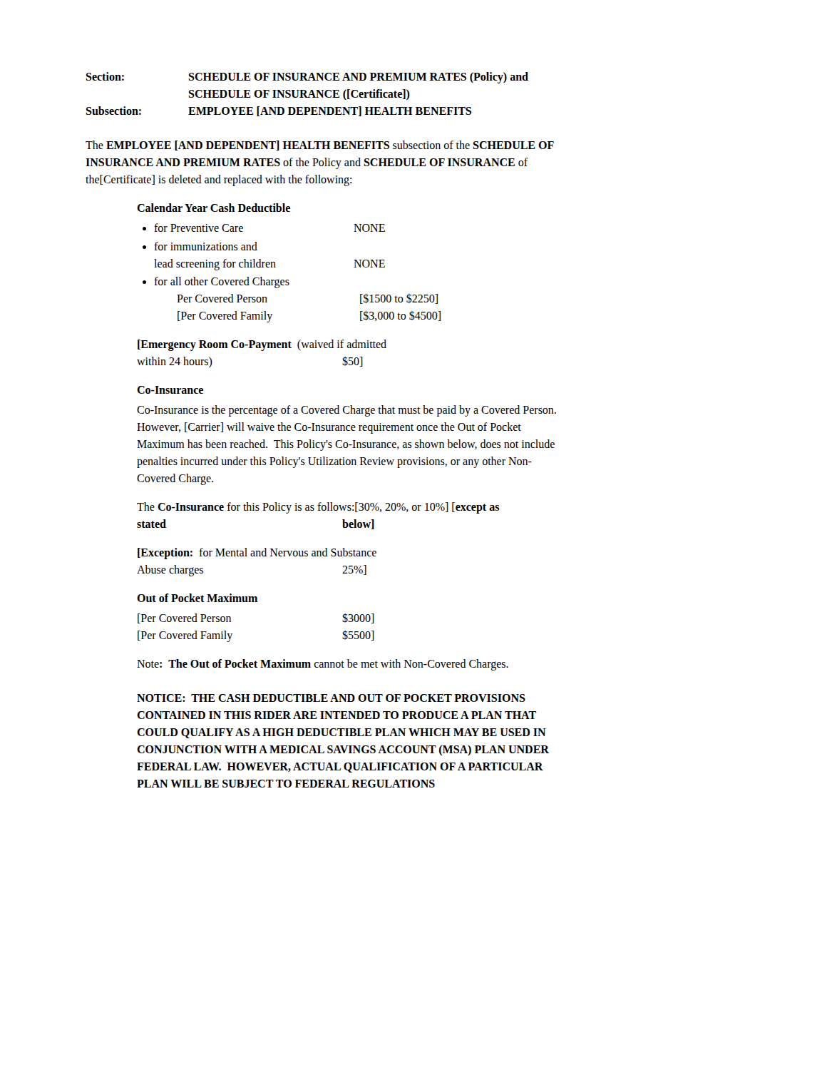Section: SCHEDULE OF INSURANCE AND PREMIUM RATES (Policy) and
SCHEDULE OF INSURANCE ([Certificate])
Subsection: EMPLOYEE [AND DEPENDENT] HEALTH BENEFITS
The EMPLOYEE [AND DEPENDENT] HEALTH BENEFITS subsection of the SCHEDULE OF INSURANCE AND PREMIUM RATES of the Policy and SCHEDULE OF INSURANCE of the[Certificate] is deleted and replaced with the following:
Calendar Year Cash Deductible
for Preventive Care NONE
for immunizations and
lead screening for children NONE
for all other Covered Charges
Per Covered Person [$1500 to $2250]
[Per Covered Family [$3,000 to $4500]
[Emergency Room Co-Payment (waived if admitted
within 24 hours) $50]
Co-Insurance
Co-Insurance is the percentage of a Covered Charge that must be paid by a Covered Person. However, [Carrier] will waive the Co-Insurance requirement once the Out of Pocket Maximum has been reached. This Policy's Co-Insurance, as shown below, does not include penalties incurred under this Policy's Utilization Review provisions, or any other Non-Covered Charge.
The Co-Insurance for this Policy is as follows: [30%, 20%, or 10%] [except as stated below]
[Exception: for Mental and Nervous and Substance
Abuse charges 25%]
Out of Pocket Maximum
[Per Covered Person $3000]
[Per Covered Family $5500]
Note: The Out of Pocket Maximum cannot be met with Non-Covered Charges.
NOTICE: THE CASH DEDUCTIBLE AND OUT OF POCKET PROVISIONS CONTAINED IN THIS RIDER ARE INTENDED TO PRODUCE A PLAN THAT COULD QUALIFY AS A HIGH DEDUCTIBLE PLAN WHICH MAY BE USED IN CONJUNCTION WITH A MEDICAL SAVINGS ACCOUNT (MSA) PLAN UNDER FEDERAL LAW. HOWEVER, ACTUAL QUALIFICATION OF A PARTICULAR PLAN WILL BE SUBJECT TO FEDERAL REGULATIONS